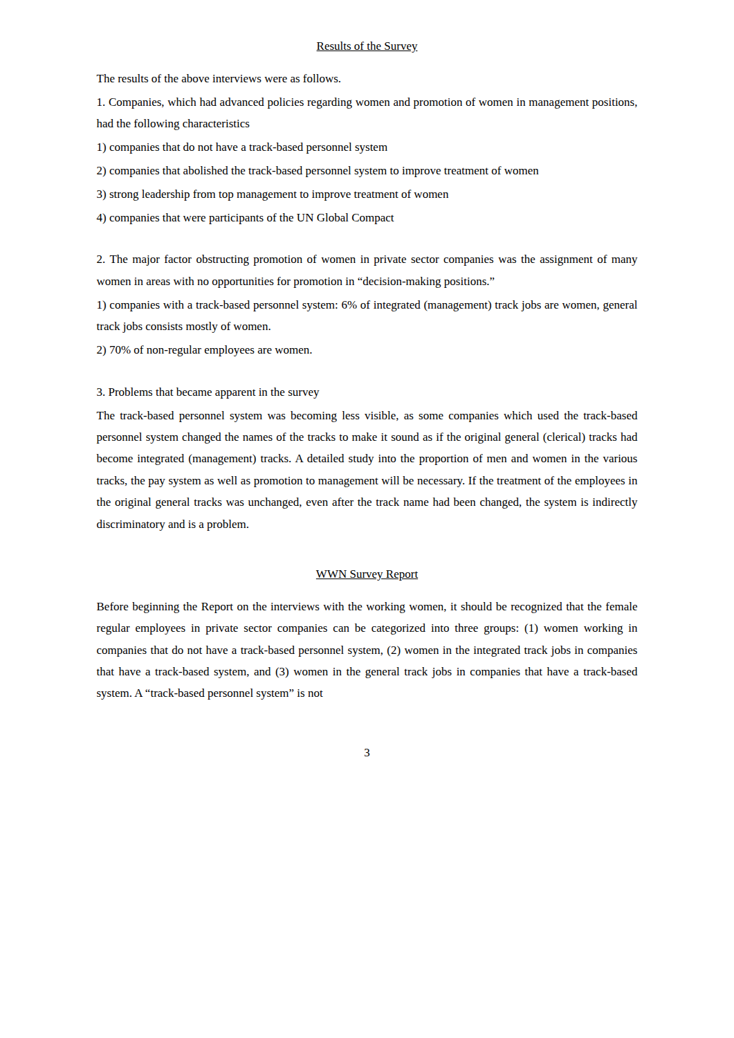Results of the Survey
The results of the above interviews were as follows.
1. Companies, which had advanced policies regarding women and promotion of women in management positions, had the following characteristics
1) companies that do not have a track-based personnel system
2) companies that abolished the track-based personnel system to improve treatment of women
3) strong leadership from top management to improve treatment of women
4) companies that were participants of the UN Global Compact
2. The major factor obstructing promotion of women in private sector companies was the assignment of many women in areas with no opportunities for promotion in “decision-making positions.”
1) companies with a track-based personnel system: 6% of integrated (management) track jobs are women, general track jobs consists mostly of women.
2) 70% of non-regular employees are women.
3. Problems that became apparent in the survey
The track-based personnel system was becoming less visible, as some companies which used the track-based personnel system changed the names of the tracks to make it sound as if the original general (clerical) tracks had become integrated (management) tracks. A detailed study into the proportion of men and women in the various tracks, the pay system as well as promotion to management will be necessary. If the treatment of the employees in the original general tracks was unchanged, even after the track name had been changed, the system is indirectly discriminatory and is a problem.
WWN Survey Report
Before beginning the Report on the interviews with the working women, it should be recognized that the female regular employees in private sector companies can be categorized into three groups: (1) women working in companies that do not have a track-based personnel system, (2) women in the integrated track jobs in companies that have a track-based system, and (3) women in the general track jobs in companies that have a track-based system. A “track-based personnel system” is not
3